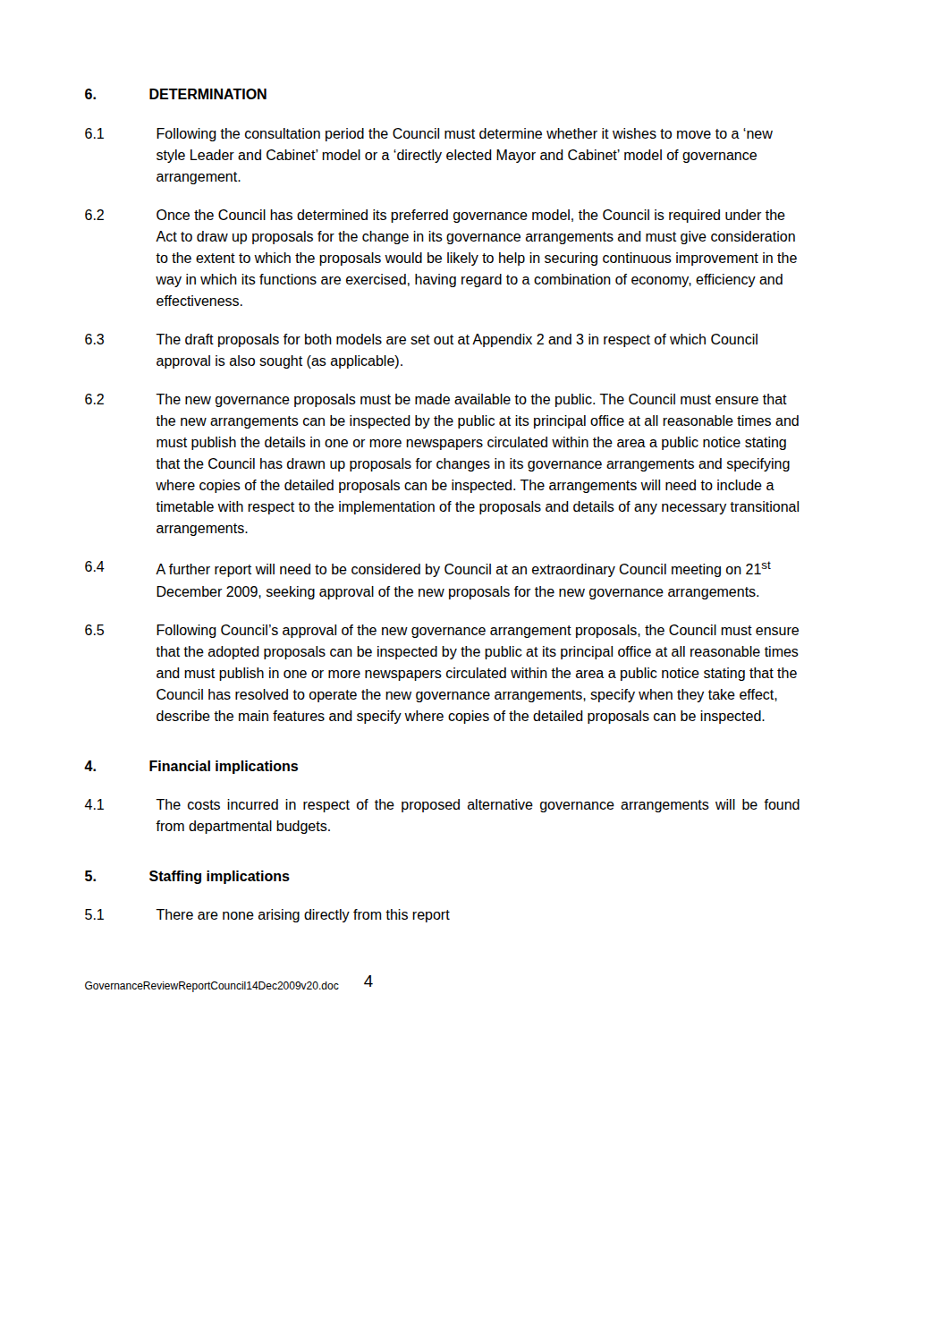6. DETERMINATION
6.1
Following the consultation period the Council must determine whether it wishes to move to a ‘new style Leader and Cabinet’ model or a ‘directly elected Mayor and Cabinet’ model of governance arrangement.
6.2
Once the Council has determined its preferred governance model, the Council is required under the Act to draw up proposals for the change in its governance arrangements and must give consideration to the extent to which the proposals would be likely to help in securing continuous improvement in the way in which its functions are exercised, having regard to a combination of economy, efficiency and effectiveness.
6.3
The draft proposals for both models are set out at Appendix 2 and 3 in respect of which Council approval is also sought (as applicable).
6.2
The new governance proposals must be made available to the public. The Council must ensure that the new arrangements can be inspected by the public at its principal office at all reasonable times and must publish the details in one or more newspapers circulated within the area a public notice stating that the Council has drawn up proposals for changes in its governance arrangements and specifying where copies of the detailed proposals can be inspected. The arrangements will need to include a timetable with respect to the implementation of the proposals and details of any necessary transitional arrangements.
6.4
A further report will need to be considered by Council at an extraordinary Council meeting on 21st December 2009, seeking approval of the new proposals for the new governance arrangements.
6.5
Following Council’s approval of the new governance arrangement proposals, the Council must ensure that the adopted proposals can be inspected by the public at its principal office at all reasonable times and must publish in one or more newspapers circulated within the area a public notice stating that the Council has resolved to operate the new governance arrangements, specify when they take effect, describe the main features and specify where copies of the detailed proposals can be inspected.
4. Financial implications
4.1
The costs incurred in respect of the proposed alternative governance arrangements will be found from departmental budgets.
5. Staffing implications
5.1
There are none arising directly from this report
GovernanceReviewReportCouncil14Dec2009v20.doc 4